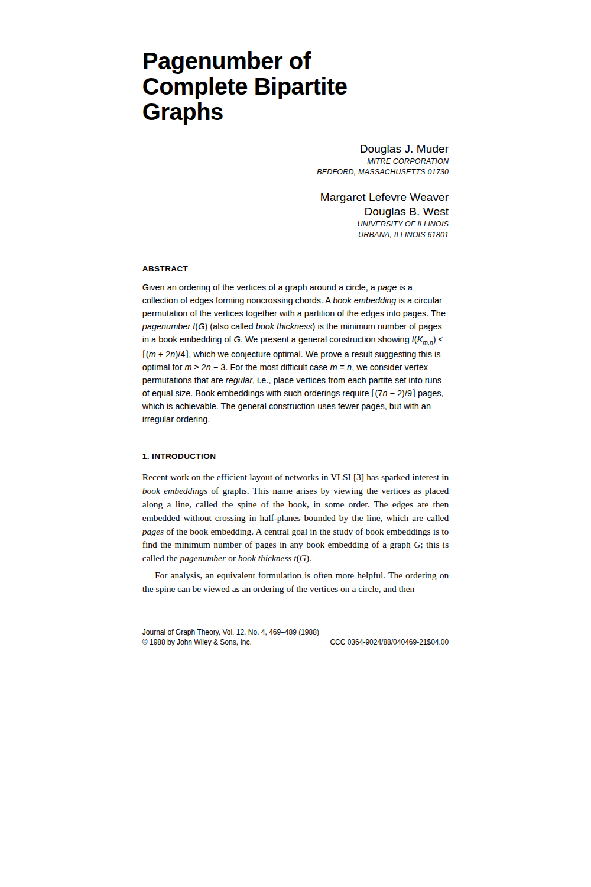Pagenumber of Complete Bipartite Graphs
Douglas J. Muder
MITRE CORPORATION
BEDFORD, MASSACHUSETTS 01730
Margaret Lefevre Weaver
Douglas B. West
UNIVERSITY OF ILLINOIS
URBANA, ILLINOIS 61801
ABSTRACT
Given an ordering of the vertices of a graph around a circle, a page is a collection of edges forming noncrossing chords. A book embedding is a circular permutation of the vertices together with a partition of the edges into pages. The pagenumber t(G) (also called book thickness) is the minimum number of pages in a book embedding of G. We present a general construction showing t(Km,n) ≤ ⌈(m + 2n)/4⌉, which we conjecture optimal. We prove a result suggesting this is optimal for m ≥ 2n − 3. For the most difficult case m = n, we consider vertex permutations that are regular, i.e., place vertices from each partite set into runs of equal size. Book embeddings with such orderings require ⌈(7n − 2)/9⌉ pages, which is achievable. The general construction uses fewer pages, but with an irregular ordering.
1. INTRODUCTION
Recent work on the efficient layout of networks in VLSI [3] has sparked interest in book embeddings of graphs. This name arises by viewing the vertices as placed along a line, called the spine of the book, in some order. The edges are then embedded without crossing in half-planes bounded by the line, which are called pages of the book embedding. A central goal in the study of book embeddings is to find the minimum number of pages in any book embedding of a graph G; this is called the pagenumber or book thickness t(G).
For analysis, an equivalent formulation is often more helpful. The ordering on the spine can be viewed as an ordering of the vertices on a circle, and then
Journal of Graph Theory, Vol. 12, No. 4, 469–489 (1988)
© 1988 by John Wiley & Sons, Inc.
CCC 0364-9024/88/040469-21$04.00